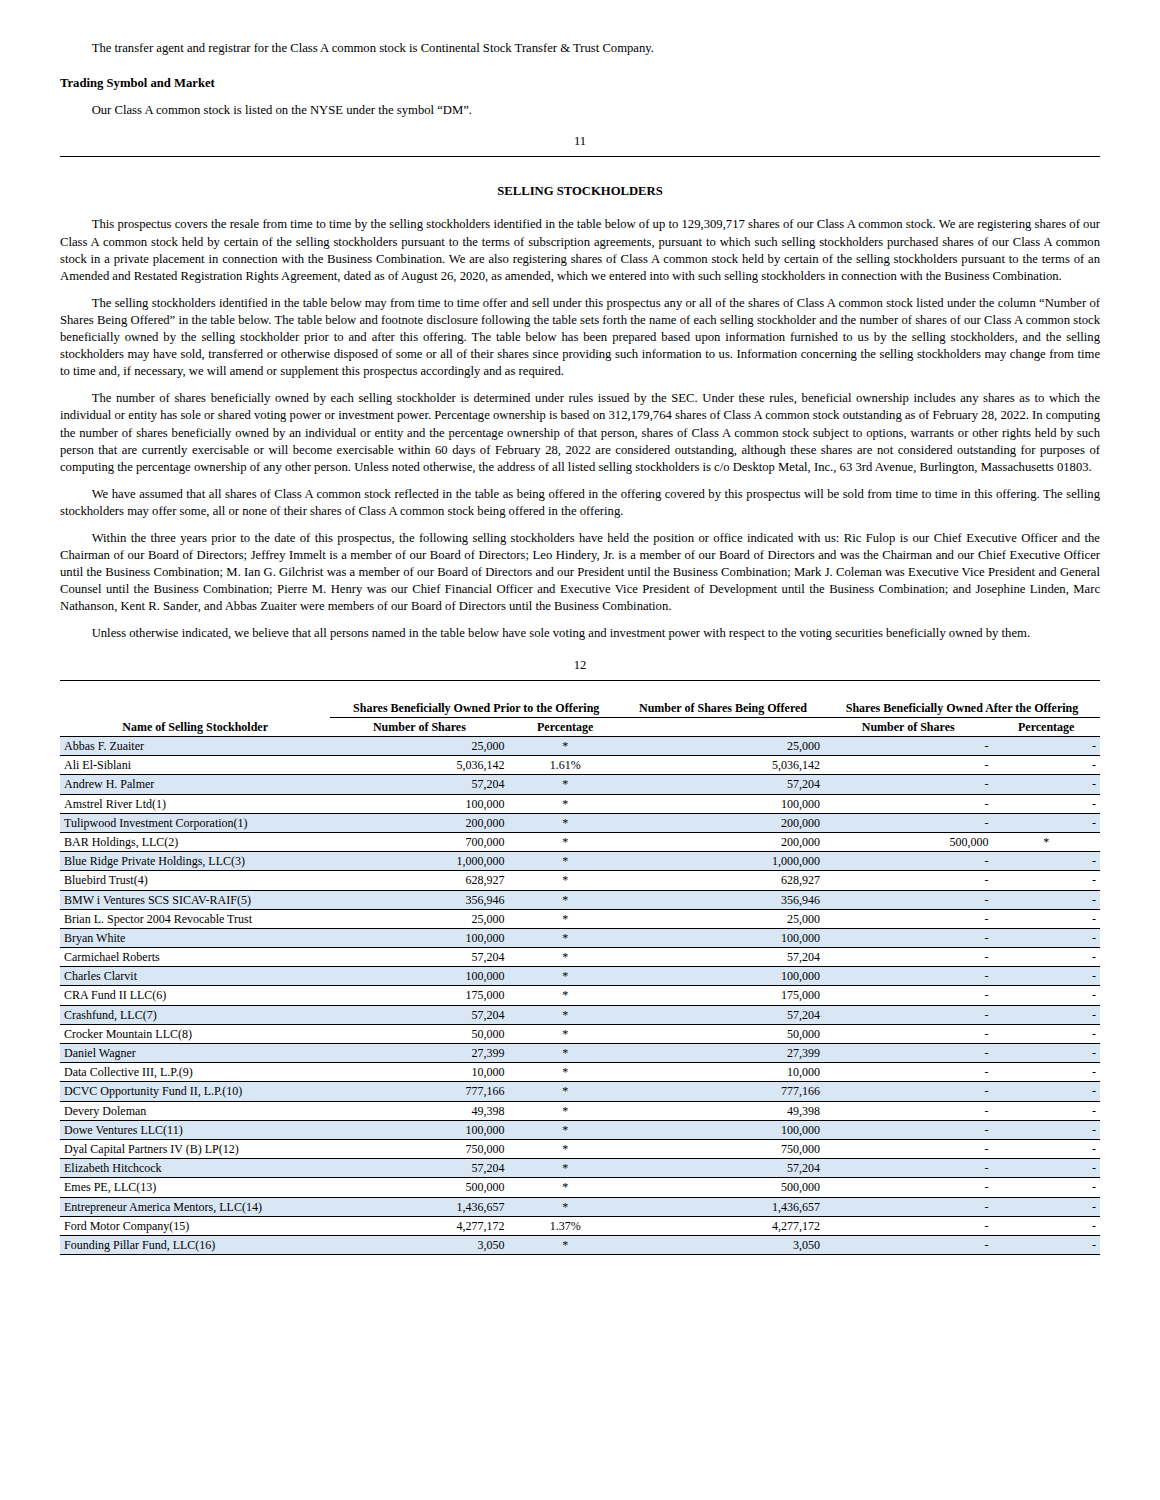The transfer agent and registrar for the Class A common stock is Continental Stock Transfer & Trust Company.
Trading Symbol and Market
Our Class A common stock is listed on the NYSE under the symbol “DM”.
11
SELLING STOCKHOLDERS
This prospectus covers the resale from time to time by the selling stockholders identified in the table below of up to 129,309,717 shares of our Class A common stock. We are registering shares of our Class A common stock held by certain of the selling stockholders pursuant to the terms of subscription agreements, pursuant to which such selling stockholders purchased shares of our Class A common stock in a private placement in connection with the Business Combination. We are also registering shares of Class A common stock held by certain of the selling stockholders pursuant to the terms of an Amended and Restated Registration Rights Agreement, dated as of August 26, 2020, as amended, which we entered into with such selling stockholders in connection with the Business Combination.
The selling stockholders identified in the table below may from time to time offer and sell under this prospectus any or all of the shares of Class A common stock listed under the column “Number of Shares Being Offered” in the table below. The table below and footnote disclosure following the table sets forth the name of each selling stockholder and the number of shares of our Class A common stock beneficially owned by the selling stockholder prior to and after this offering. The table below has been prepared based upon information furnished to us by the selling stockholders, and the selling stockholders may have sold, transferred or otherwise disposed of some or all of their shares since providing such information to us. Information concerning the selling stockholders may change from time to time and, if necessary, we will amend or supplement this prospectus accordingly and as required.
The number of shares beneficially owned by each selling stockholder is determined under rules issued by the SEC. Under these rules, beneficial ownership includes any shares as to which the individual or entity has sole or shared voting power or investment power. Percentage ownership is based on 312,179,764 shares of Class A common stock outstanding as of February 28, 2022. In computing the number of shares beneficially owned by an individual or entity and the percentage ownership of that person, shares of Class A common stock subject to options, warrants or other rights held by such person that are currently exercisable or will become exercisable within 60 days of February 28, 2022 are considered outstanding, although these shares are not considered outstanding for purposes of computing the percentage ownership of any other person. Unless noted otherwise, the address of all listed selling stockholders is c/o Desktop Metal, Inc., 63 3rd Avenue, Burlington, Massachusetts 01803.
We have assumed that all shares of Class A common stock reflected in the table as being offered in the offering covered by this prospectus will be sold from time to time in this offering. The selling stockholders may offer some, all or none of their shares of Class A common stock being offered in the offering.
Within the three years prior to the date of this prospectus, the following selling stockholders have held the position or office indicated with us: Ric Fulop is our Chief Executive Officer and the Chairman of our Board of Directors; Jeffrey Immelt is a member of our Board of Directors; Leo Hindery, Jr. is a member of our Board of Directors and was the Chairman and our Chief Executive Officer until the Business Combination; M. Ian G. Gilchrist was a member of our Board of Directors and our President until the Business Combination; Mark J. Coleman was Executive Vice President and General Counsel until the Business Combination; Pierre M. Henry was our Chief Financial Officer and Executive Vice President of Development until the Business Combination; and Josephine Linden, Marc Nathanson, Kent R. Sander, and Abbas Zuaiter were members of our Board of Directors until the Business Combination.
Unless otherwise indicated, we believe that all persons named in the table below have sole voting and investment power with respect to the voting securities beneficially owned by them.
12
| | Shares Beneficially Owned Prior to the Offering | Number of Shares Being Offered | Shares Beneficially Owned After the Offering |
| --- | --- | --- | --- |
| Name of Selling Stockholder | Number of Shares | Percentage | | Number of Shares | Percentage |
| Abbas F. Zuaiter | 25,000 | * | 25,000 | - | - |
| Ali El-Siblani | 5,036,142 | 1.61% | 5,036,142 | - | - |
| Andrew H. Palmer | 57,204 | * | 57,204 | - | - |
| Amstrel River Ltd(1) | 100,000 | * | 100,000 | - | - |
| Tulipwood Investment Corporation(1) | 200,000 | * | 200,000 | - | - |
| BAR Holdings, LLC(2) | 700,000 | * | 200,000 | 500,000 | * |
| Blue Ridge Private Holdings, LLC(3) | 1,000,000 | * | 1,000,000 | - | - |
| Bluebird Trust(4) | 628,927 | * | 628,927 | - | - |
| BMW i Ventures SCS SICAV-RAIF(5) | 356,946 | * | 356,946 | - | - |
| Brian L. Spector 2004 Revocable Trust | 25,000 | * | 25,000 | - | - |
| Bryan White | 100,000 | * | 100,000 | - | - |
| Carmichael Roberts | 57,204 | * | 57,204 | - | - |
| Charles Clarvit | 100,000 | * | 100,000 | - | - |
| CRA Fund II LLC(6) | 175,000 | * | 175,000 | - | - |
| Crashfund, LLC(7) | 57,204 | * | 57,204 | - | - |
| Crocker Mountain LLC(8) | 50,000 | * | 50,000 | - | - |
| Daniel Wagner | 27,399 | * | 27,399 | - | - |
| Data Collective III, L.P.(9) | 10,000 | * | 10,000 | - | - |
| DCVC Opportunity Fund II, L.P.(10) | 777,166 | * | 777,166 | - | - |
| Devery Doleman | 49,398 | * | 49,398 | - | - |
| Dowe Ventures LLC(11) | 100,000 | * | 100,000 | - | - |
| Dyal Capital Partners IV (B) LP(12) | 750,000 | * | 750,000 | - | - |
| Elizabeth Hitchcock | 57,204 | * | 57,204 | - | - |
| Emes PE, LLC(13) | 500,000 | * | 500,000 | - | - |
| Entrepreneur America Mentors, LLC(14) | 1,436,657 | * | 1,436,657 | - | - |
| Ford Motor Company(15) | 4,277,172 | 1.37% | 4,277,172 | - | - |
| Founding Pillar Fund, LLC(16) | 3,050 | * | 3,050 | - | - |